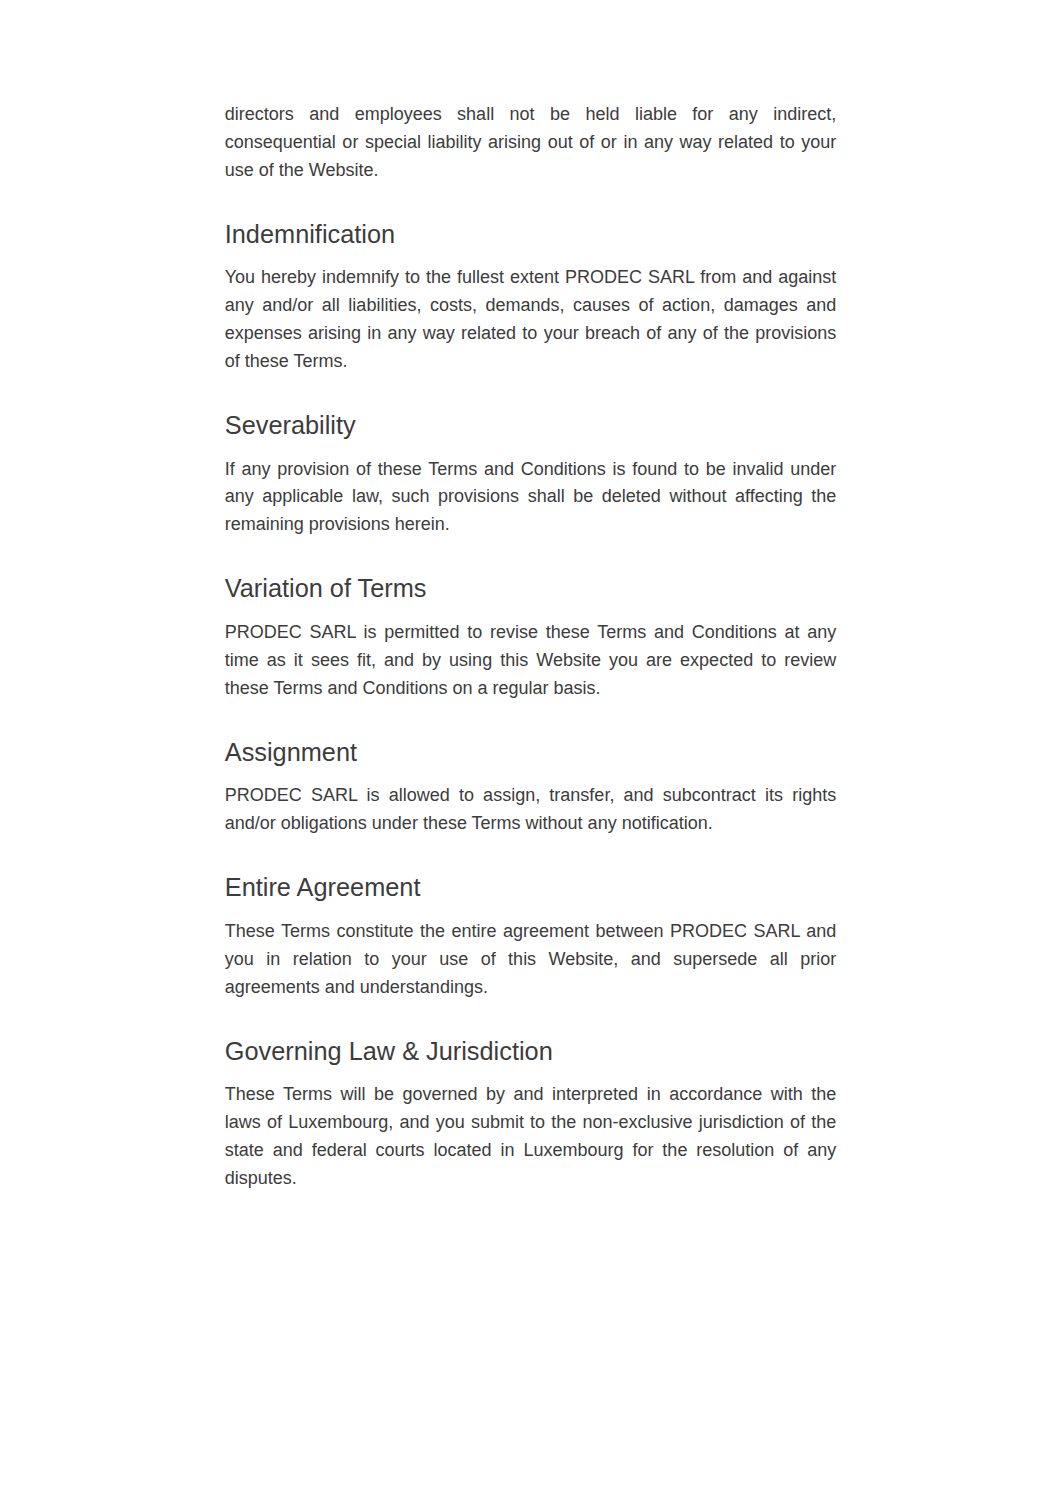directors and employees shall not be held liable for any indirect, consequential or special liability arising out of or in any way related to your use of the Website.
Indemnification
You hereby indemnify to the fullest extent PRODEC SARL from and against any and/or all liabilities, costs, demands, causes of action, damages and expenses arising in any way related to your breach of any of the provisions of these Terms.
Severability
If any provision of these Terms and Conditions is found to be invalid under any applicable law, such provisions shall be deleted without affecting the remaining provisions herein.
Variation of Terms
PRODEC SARL is permitted to revise these Terms and Conditions at any time as it sees fit, and by using this Website you are expected to review these Terms and Conditions on a regular basis.
Assignment
PRODEC SARL is allowed to assign, transfer, and subcontract its rights and/or obligations under these Terms without any notification.
Entire Agreement
These Terms constitute the entire agreement between PRODEC SARL and you in relation to your use of this Website, and supersede all prior agreements and understandings.
Governing Law & Jurisdiction
These Terms will be governed by and interpreted in accordance with the laws of Luxembourg, and you submit to the non-exclusive jurisdiction of the state and federal courts located in Luxembourg for the resolution of any disputes.